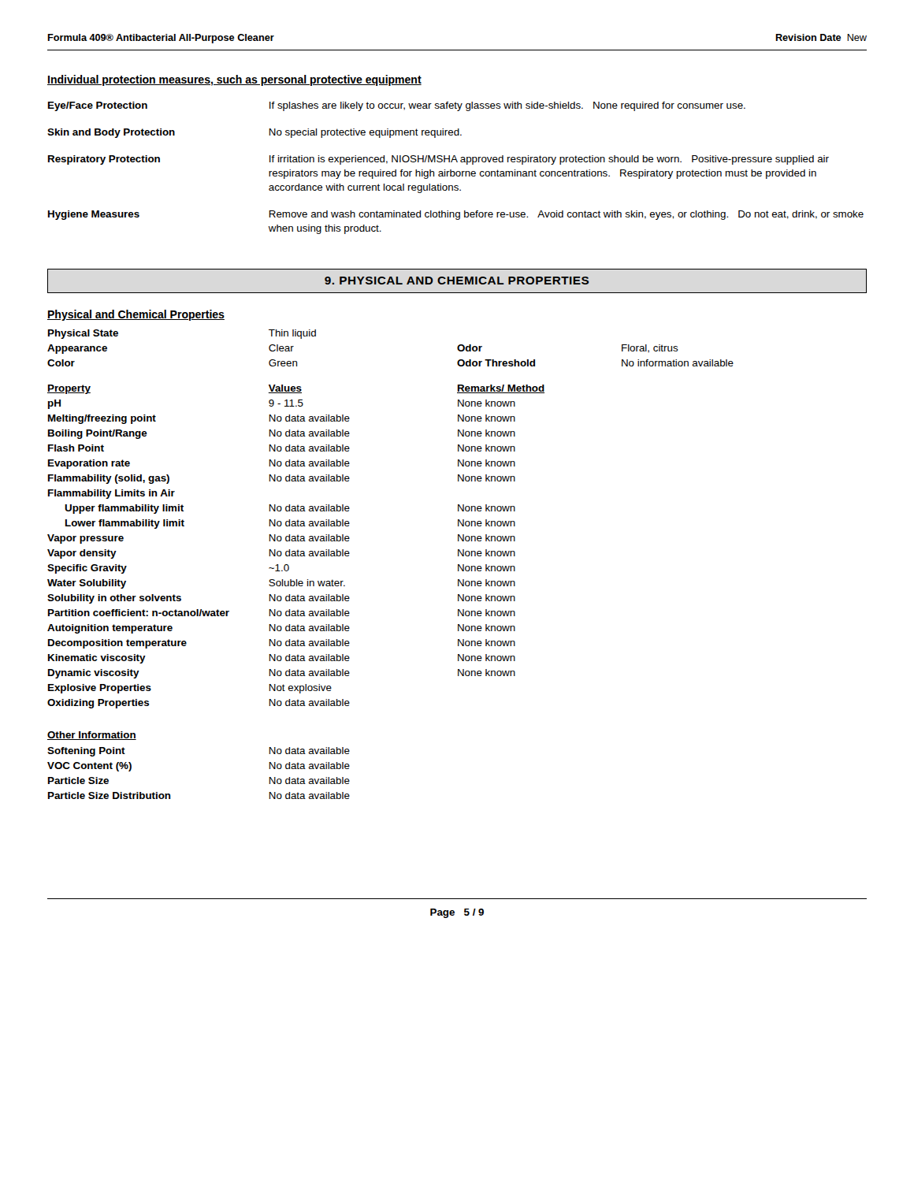Formula 409® Antibacterial All-Purpose Cleaner Revision Date New
Individual protection measures, such as personal protective equipment
| Eye/Face Protection | If splashes are likely to occur, wear safety glasses with side-shields. None required for consumer use. |
| Skin and Body Protection | No special protective equipment required. |
| Respiratory Protection | If irritation is experienced, NIOSH/MSHA approved respiratory protection should be worn. Positive-pressure supplied air respirators may be required for high airborne contaminant concentrations. Respiratory protection must be provided in accordance with current local regulations. |
| Hygiene Measures | Remove and wash contaminated clothing before re-use. Avoid contact with skin, eyes, or clothing. Do not eat, drink, or smoke when using this product. |
9. PHYSICAL AND CHEMICAL PROPERTIES
Physical and Chemical Properties
| Physical State | Thin liquid | | |
| Appearance | Clear | Odor | Floral, citrus |
| Color | Green | Odor Threshold | No information available |
| Property | Values | Remarks/ Method |
| pH | 9 - 11.5 | None known |
| Melting/freezing point | No data available | None known |
| Boiling Point/Range | No data available | None known |
| Flash Point | No data available | None known |
| Evaporation rate | No data available | None known |
| Flammability (solid, gas) | No data available | None known |
| Flammability Limits in Air | | |
| Upper flammability limit | No data available | None known |
| Lower flammability limit | No data available | None known |
| Vapor pressure | No data available | None known |
| Vapor density | No data available | None known |
| Specific Gravity | ~1.0 | None known |
| Water Solubility | Soluble in water. | None known |
| Solubility in other solvents | No data available | None known |
| Partition coefficient: n-octanol/water | No data available | None known |
| Autoignition temperature | No data available | None known |
| Decomposition temperature | No data available | None known |
| Kinematic viscosity | No data available | None known |
| Dynamic viscosity | No data available | None known |
| Explosive Properties | Not explosive | |
| Oxidizing Properties | No data available | |
Other Information
| Softening Point | No data available | |
| VOC Content (%) | No data available | |
| Particle Size | No data available | |
| Particle Size Distribution | No data available | |
Page 5 / 9